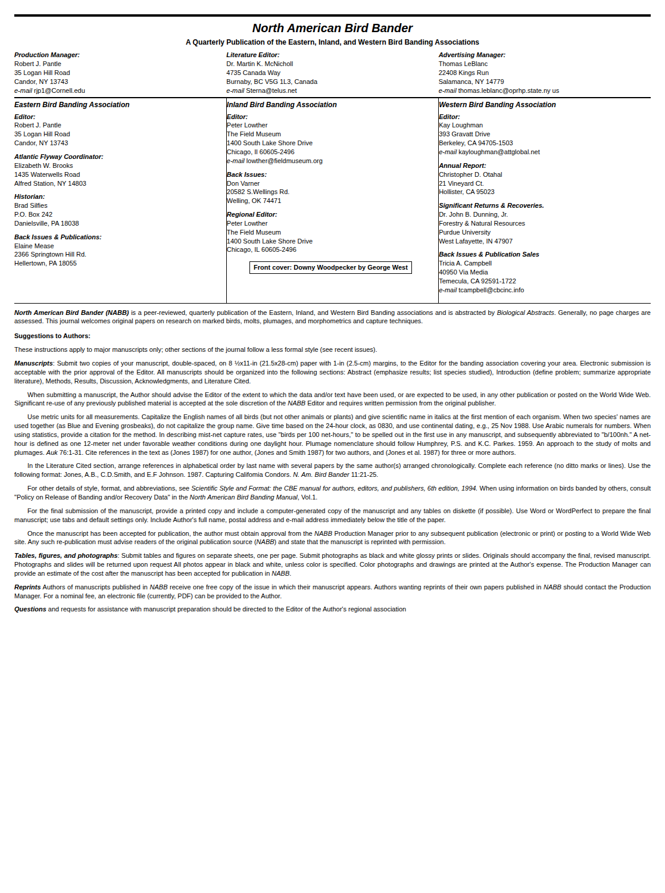North American Bird Bander
A Quarterly Publication of the Eastern, Inland, and Western Bird Banding Associations
| Production Manager: Robert J. Pantle 35 Logan Hill Road Candor, NY 13743 e-mail rjp1@Cornell.edu | Literature Editor: Dr. Martin K. McNicholl 4735 Canada Way Burnaby, BC V5G 1L3, Canada e-mail Sterna@telus.net | Advertising Manager: Thomas LeBlanc 22408 Kings Run Salamanca, NY 14779 e-mail thomas.leblanc@oprhp.state.ny us |
| Eastern Bird Banding Association Editor: Robert J. Pantle 35 Logan Hill Road Candor, NY 13743 Atlantic Flyway Coordinator: Elizabeth W. Brooks 1435 Waterwells Road Alfred Station, NY 14803 Historian: Brad Silfies P.O. Box 242 Danielsville, PA 18038 Back Issues & Publications: Elaine Mease 2366 Springtown Hill Rd. Hellertown, PA 18055 | Inland Bird Banding Association Editor: Peter Lowther The Field Museum 1400 South Lake Shore Drive Chicago, Il 60605-2496 e-mail lowther@fieldmuseum.org Back Issues: Don Varner 20582 S.Wellings Rd. Welling, OK 74471 Regional Editor: Peter Lowther The Field Museum 1400 South Lake Shore Drive Chicago, IL 60605-2496 Front cover: Downy Woodpecker by George West | Western Bird Banding Association Editor: Kay Loughman 393 Gravatt Drive Berkeley, CA 94705-1503 e-mail kayloughman@attglobal.net Annual Report: Christopher D. Otahal 21 Vineyard Ct. Hollister, CA 95023 Significant Returns & Recoveries. Dr. John B. Dunning, Jr. Forestry & Natural Resources Purdue University West Lafayette, IN 47907 Back Issues & Publication Sales Tricia A. Campbell 40950 Via Media Temecula, CA 92591-1722 e-mail tcampbell@cbcinc.info |
North American Bird Bander (NABB) is a peer-reviewed, quarterly publication of the Eastern, Inland, and Western Bird Banding associations and is abstracted by Biological Abstracts. Generally, no page charges are assessed. This journal welcomes original papers on research on marked birds, molts, plumages, and morphometrics and capture techniques.
Suggestions to Authors:
These instructions apply to major manuscripts only; other sections of the journal follow a less formal style (see recent issues).
Manuscripts: Submit two copies of your manuscript, double-spaced, on 8 ½x11-in (21.5x28-cm) paper with 1-in (2.5-cm) margins, to the Editor for the banding association covering your area. Electronic submission is acceptable with the prior approval of the Editor. All manuscripts should be organized into the following sections: Abstract (emphasize results; list species studied), Introduction (define problem; summarize appropriate literature), Methods, Results, Discussion, Acknowledgments, and Literature Cited.
When submitting a manuscript, the Author should advise the Editor of the extent to which the data and/or text have been used, or are expected to be used, in any other publication or posted on the World Wide Web. Significant re-use of any previously published material is accepted at the sole discretion of the NABB Editor and requires written permission from the original publisher.
Use metric units for all measurements. Capitalize the English names of all birds (but not other animals or plants) and give scientific name in italics at the first mention of each organism. When two species' names are used together (as Blue and Evening grosbeaks), do not capitalize the group name. Give time based on the 24-hour clock, as 0830, and use continental dating, e.g., 25 Nov 1988. Use Arabic numerals for numbers. When using statistics, provide a citation for the method. In describing mist-net capture rates, use "birds per 100 net-hours," to be spelled out in the first use in any manuscript, and subsequently abbreviated to "b/100nh." A net-hour is defined as one 12-meter net under favorable weather conditions during one daylight hour. Plumage nomenclature should follow Humphrey, P.S. and K.C. Parkes. 1959. An approach to the study of molts and plumages. Auk 76:1-31. Cite references in the text as (Jones 1987) for one author, (Jones and Smith 1987) for two authors, and (Jones et al. 1987) for three or more authors.
In the Literature Cited section, arrange references in alphabetical order by last name with several papers by the same author(s) arranged chronologically. Complete each reference (no ditto marks or lines). Use the following format: Jones, A.B., C.D.Smith, and E.F Johnson. 1987. Capturing Califomia Condors. N. Am. Bird Bander 11:21-25.
For other details of style, format, and abbreviations, see Scientific Style and Format: the CBE manual for authors, editors, and publishers, 6th edition, 1994. When using information on birds banded by others, consult "Policy on Release of Banding and/or Recovery Data" in the North American Bird Banding Manual, Vol.1.
For the final submission of the manuscript, provide a printed copy and include a computer-generated copy of the manuscript and any tables on diskette (if possible). Use Word or WordPerfect to prepare the final manuscript; use tabs and default settings only. Include Author's full name, postal address and e-mail address immediately below the title of the paper.
Once the manuscript has been accepted for publication, the author must obtain approval from the NABB Production Manager prior to any subsequent publication (electronic or print) or posting to a World Wide Web site. Any such re-publication must advise readers of the original publication source (NABB) and state that the manuscript is reprinted with permission.
Tables, figures, and photographs: Submit tables and figures on separate sheets, one per page. Submit photographs as black and white glossy prints or slides. Originals should accompany the final, revised manuscript. Photographs and slides will be returned upon request All photos appear in black and white, unless color is specified. Color photographs and drawings are printed at the Author's expense. The Production Manager can provide an estimate of the cost after the manuscript has been accepted for publication in NABB.
Reprints Authors of manuscripts published in NABB receive one free copy of the issue in which their manuscript appears. Authors wanting reprints of their own papers published in NABB should contact the Production Manager. For a nominal fee, an electronic file (currently, PDF) can be provided to the Author.
Questions and requests for assistance with manuscript preparation should be directed to the Editor of the Author's regional association